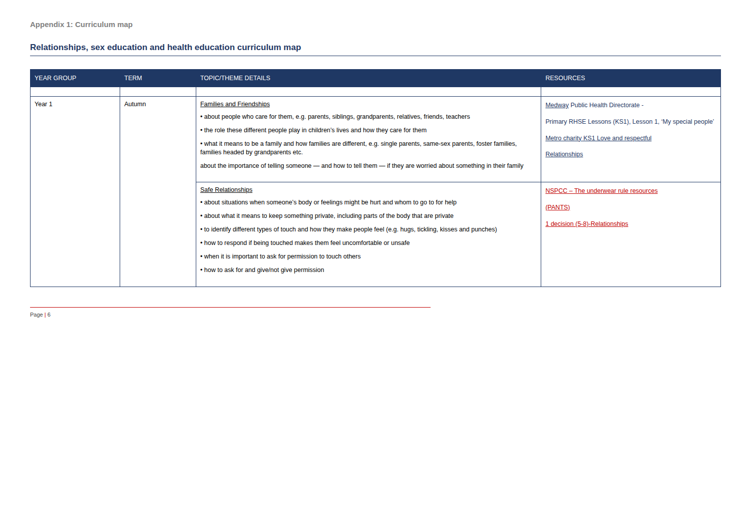Appendix 1: Curriculum map
Relationships, sex education and health education curriculum map
| YEAR GROUP | TERM | TOPIC/THEME DETAILS | RESOURCES |
| --- | --- | --- | --- |
| Year 1 | Autumn | Families and Friendships • about people who care for them, e.g. parents, siblings, grandparents, relatives, friends, teachers • the role these different people play in children’s lives and how they care for them • what it means to be a family and how families are different, e.g. single parents, same-sex parents, foster families, families headed by grandparents etc. about the importance of telling someone — and how to tell them — if they are worried about something in their family | Medway Public Health Directorate - Primary RHSE Lessons (KS1), Lesson 1, ‘My special people’ Metro charity KS1 Love and respectful Relationships |
| Safe Relationships • about situations when someone’s body or feelings might be hurt and whom to go to for help • about what it means to keep something private, including parts of the body that are private • to identify different types of touch and how they make people feel (e.g. hugs, tickling, kisses and punches) • how to respond if being touched makes them feel uncomfortable or unsafe • when it is important to ask for permission to touch others • how to ask for and give/not give permission | NSPCC – The underwear rule resources (PANTS) 1 decision (5-8)-Relationships |
Page | 6